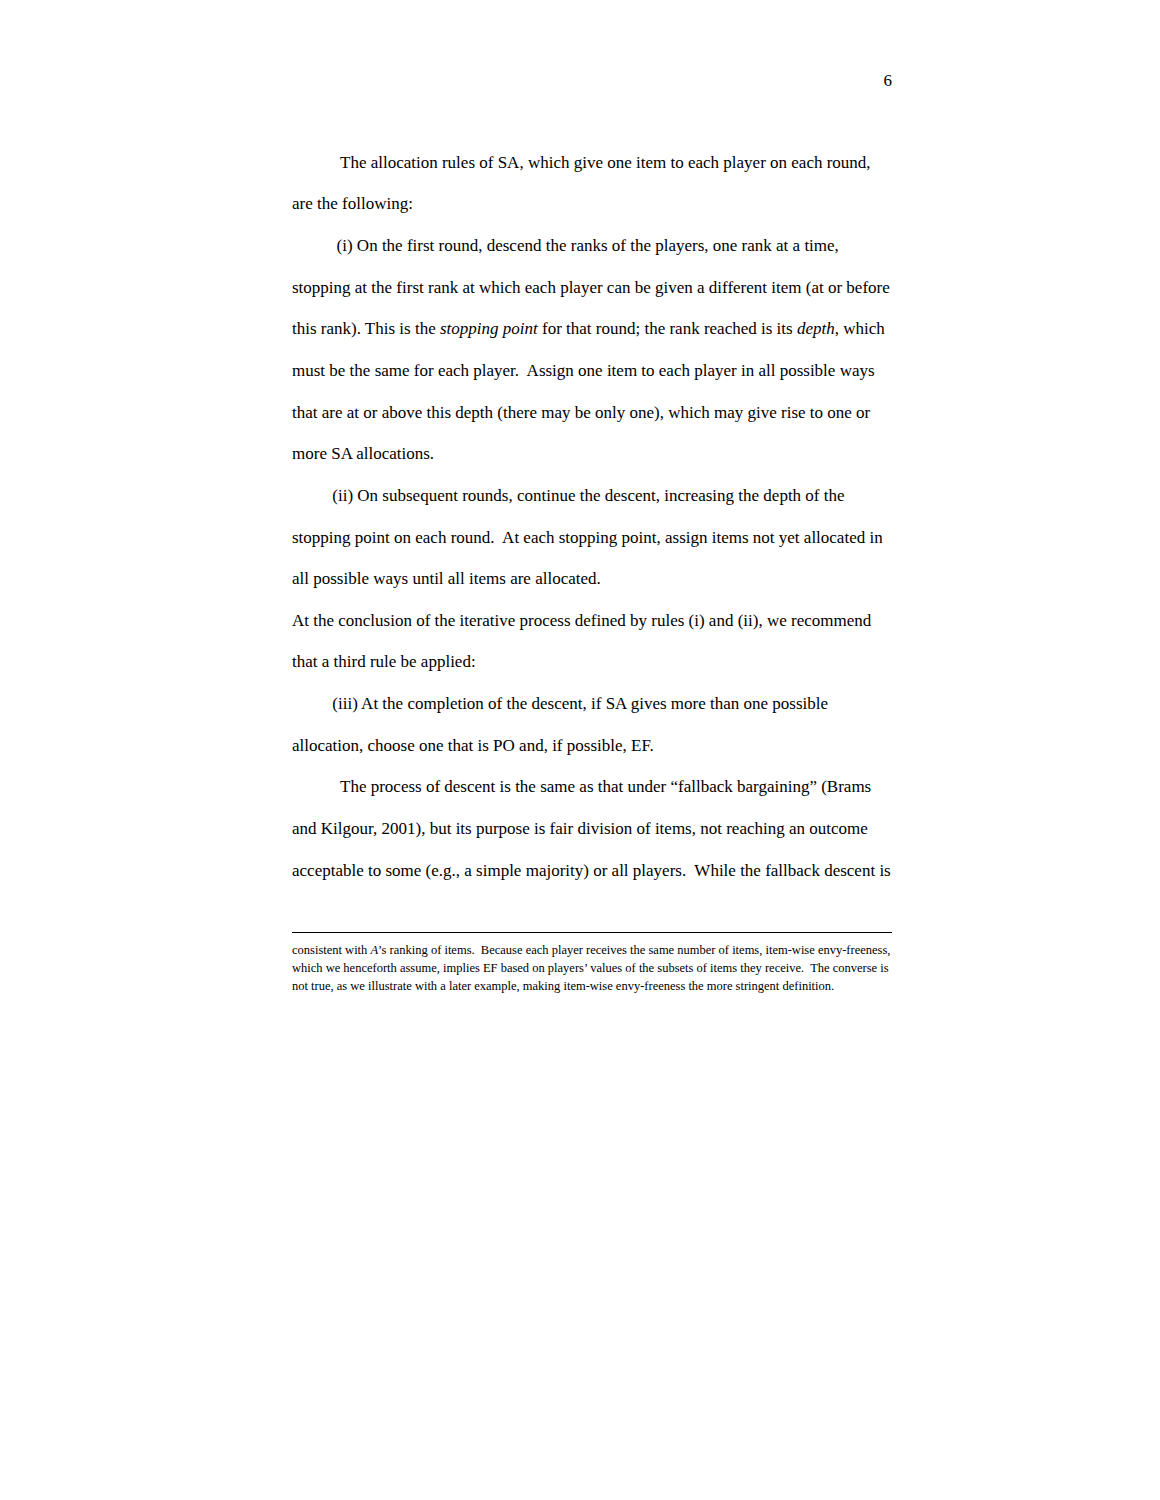6
The allocation rules of SA, which give one item to each player on each round, are the following:
(i) On the first round, descend the ranks of the players, one rank at a time, stopping at the first rank at which each player can be given a different item (at or before this rank). This is the stopping point for that round; the rank reached is its depth, which must be the same for each player. Assign one item to each player in all possible ways that are at or above this depth (there may be only one), which may give rise to one or more SA allocations.
(ii) On subsequent rounds, continue the descent, increasing the depth of the stopping point on each round. At each stopping point, assign items not yet allocated in all possible ways until all items are allocated.
At the conclusion of the iterative process defined by rules (i) and (ii), we recommend that a third rule be applied:
(iii) At the completion of the descent, if SA gives more than one possible allocation, choose one that is PO and, if possible, EF.
The process of descent is the same as that under “fallback bargaining” (Brams and Kilgour, 2001), but its purpose is fair division of items, not reaching an outcome acceptable to some (e.g., a simple majority) or all players. While the fallback descent is
consistent with A’s ranking of items. Because each player receives the same number of items, item-wise envy-freeness, which we henceforth assume, implies EF based on players’ values of the subsets of items they receive. The converse is not true, as we illustrate with a later example, making item-wise envy-freeness the more stringent definition.